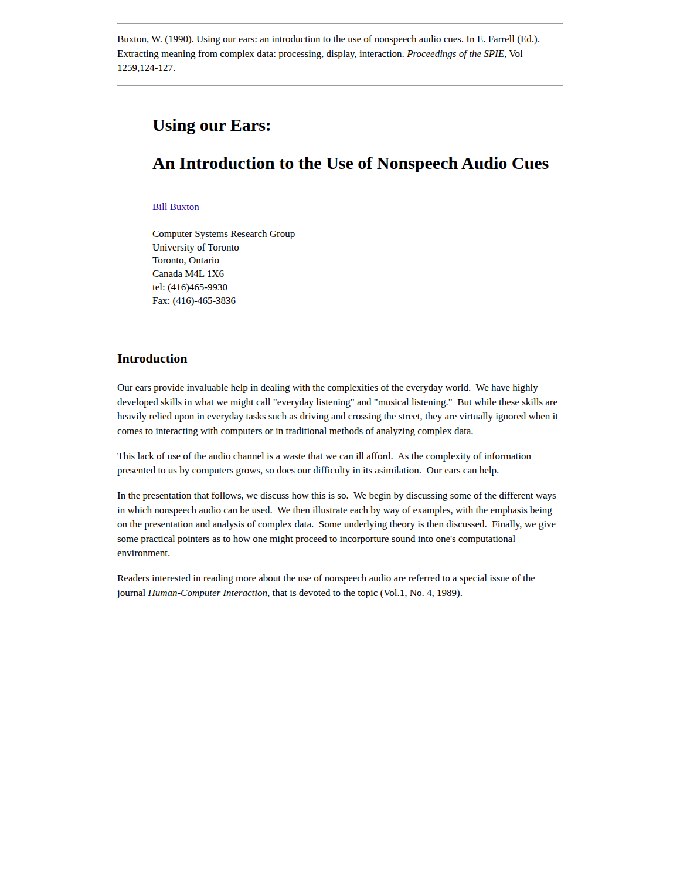Buxton, W. (1990). Using our ears: an introduction to the use of nonspeech audio cues. In E. Farrell (Ed.). Extracting meaning from complex data: processing, display, interaction. Proceedings of the SPIE, Vol 1259,124-127.
Using our Ears:An Introduction to the Use of Nonspeech Audio Cues
Bill Buxton
Computer Systems Research Group
University of Toronto
Toronto, Ontario
Canada M4L 1X6
tel: (416)465-9930
Fax: (416)-465-3836
Introduction
Our ears provide invaluable help in dealing with the complexities of the everyday world. We have highly developed skills in what we might call "everyday listening" and "musical listening." But while these skills are heavily relied upon in everyday tasks such as driving and crossing the street, they are virtually ignored when it comes to interacting with computers or in traditional methods of analyzing complex data.
This lack of use of the audio channel is a waste that we can ill afford. As the complexity of information presented to us by computers grows, so does our difficulty in its asimilation. Our ears can help.
In the presentation that follows, we discuss how this is so. We begin by discussing some of the different ways in which nonspeech audio can be used. We then illustrate each by way of examples, with the emphasis being on the presentation and analysis of complex data. Some underlying theory is then discussed. Finally, we give some practical pointers as to how one might proceed to incorporture sound into one's computational environment.
Readers interested in reading more about the use of nonspeech audio are referred to a special issue of the journal Human-Computer Interaction, that is devoted to the topic (Vol.1, No. 4, 1989).